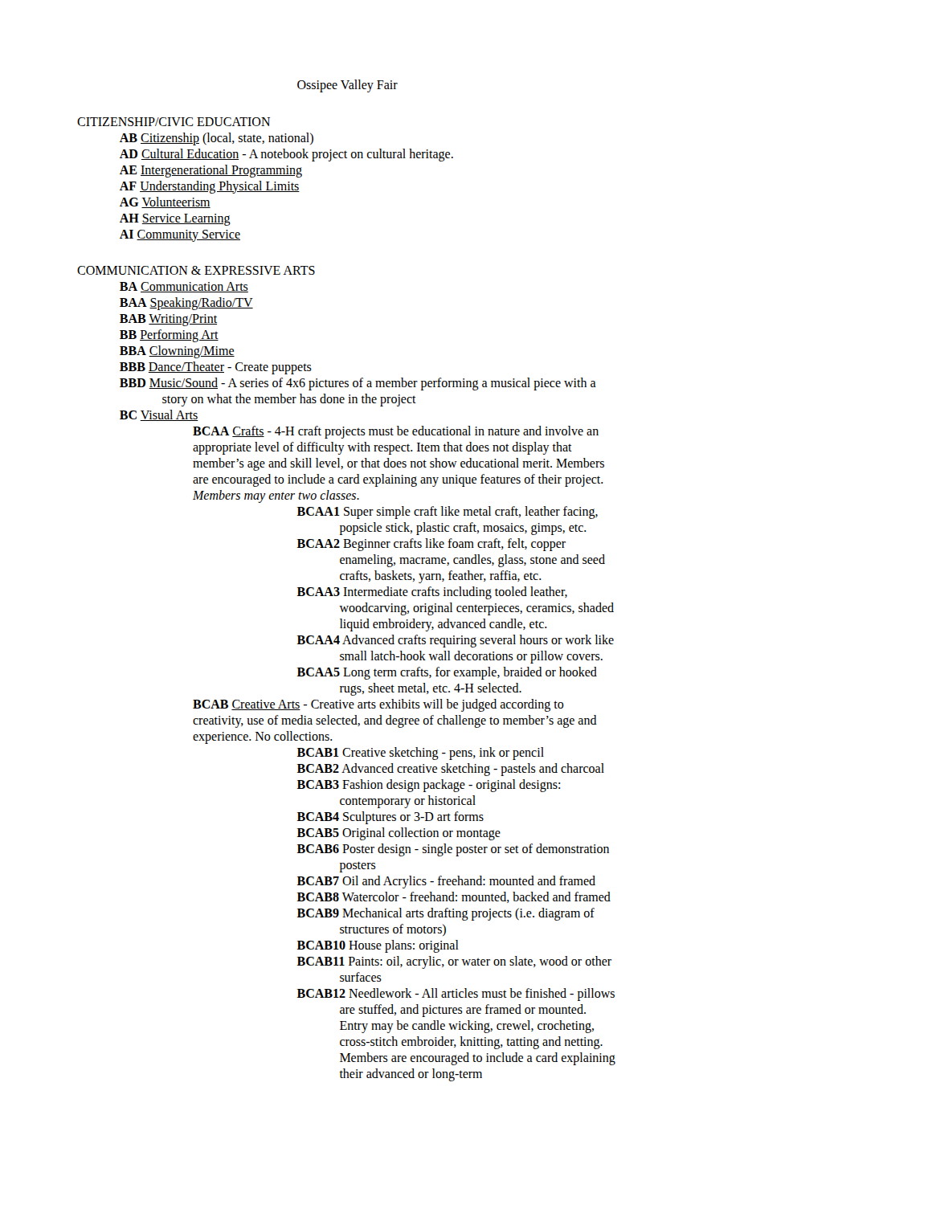Ossipee Valley Fair
CITIZENSHIP/CIVIC EDUCATION
AB Citizenship (local, state, national)
AD Cultural Education - A notebook project on cultural heritage.
AE Intergenerational Programming
AF Understanding Physical Limits
AG Volunteerism
AH Service Learning
AI Community Service
COMMUNICATION & EXPRESSIVE ARTS
BA Communication Arts
BAA Speaking/Radio/TV
BAB Writing/Print
BB Performing Art
BBA Clowning/Mime
BBB Dance/Theater - Create puppets
BBD Music/Sound - A series of 4x6 pictures of a member performing a musical piece with a story on what the member has done in the project
BC Visual Arts
BCAA Crafts - 4-H craft projects must be educational in nature and involve an appropriate level of difficulty with respect. Item that does not display that member’s age and skill level, or that does not show educational merit. Members are encouraged to include a card explaining any unique features of their project. Members may enter two classes.
BCAA1 Super simple craft like metal craft, leather facing, popsicle stick, plastic craft, mosaics, gimps, etc.
BCAA2 Beginner crafts like foam craft, felt, copper enameling, macrame, candles, glass, stone and seed crafts, baskets, yarn, feather, raffia, etc.
BCAA3 Intermediate crafts including tooled leather, woodcarving, original centerpieces, ceramics, shaded liquid embroidery, advanced candle, etc.
BCAA4 Advanced crafts requiring several hours or work like small latch-hook wall decorations or pillow covers.
BCAA5 Long term crafts, for example, braided or hooked rugs, sheet metal, etc. 4-H selected.
BCAB Creative Arts - Creative arts exhibits will be judged according to creativity, use of media selected, and degree of challenge to member’s age and experience. No collections.
BCAB1 Creative sketching - pens, ink or pencil
BCAB2 Advanced creative sketching - pastels and charcoal
BCAB3 Fashion design package - original designs: contemporary or historical
BCAB4 Sculptures or 3-D art forms
BCAB5 Original collection or montage
BCAB6 Poster design - single poster or set of demonstration posters
BCAB7 Oil and Acrylics - freehand: mounted and framed
BCAB8 Watercolor - freehand: mounted, backed and framed
BCAB9 Mechanical arts drafting projects (i.e. diagram of structures of motors)
BCAB10 House plans: original
BCAB11 Paints: oil, acrylic, or water on slate, wood or other surfaces
BCAB12 Needlework - All articles must be finished - pillows are stuffed, and pictures are framed or mounted. Entry may be candle wicking, crewel, crocheting, cross-stitch embroider, knitting, tatting and netting. Members are encouraged to include a card explaining their advanced or long-term